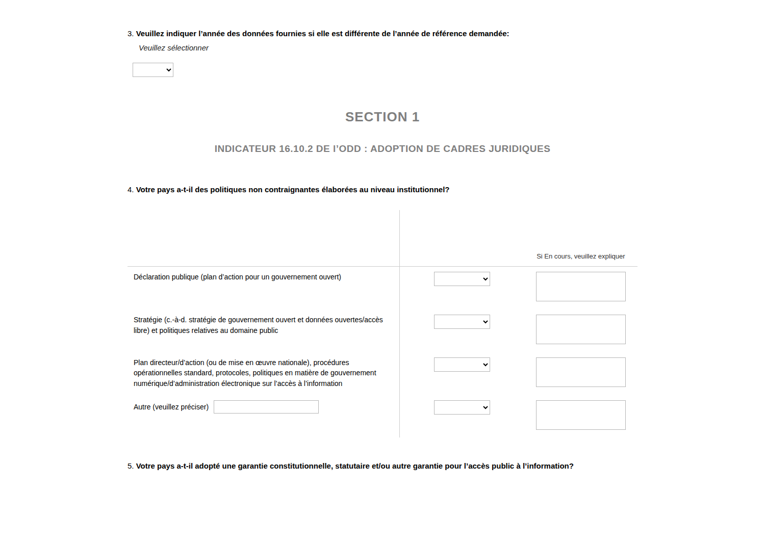3. Veuillez indiquer l’année des données fournies si elle est différente de l’année de référence demandée:
Veuillez sélectionner
SECTION 1
INDICATEUR 16.10.2 DE l’ODD : ADOPTION DE CADRES JURIDIQUES
4. Votre pays a-t-il des politiques non contraignantes élaborées au niveau institutionnel?
| | | Si En cours, veuillez expliquer |
| --- | --- | --- |
| Déclaration publique (plan d’action pour un gouvernement ouvert) | | |
| Stratégie (c.-à-d. stratégie de gouvernement ouvert et données ouvertes/accès libre) et politiques relatives au domaine public | | |
| Plan directeur/d’action (ou de mise en œuvre nationale), procédures opérationnelles standard, protocoles, politiques en matière de gouvernement numérique/d’administration électronique sur l’accès à l’information | | |
| Autre (veuillez préciser) | | |
5. Votre pays a-t-il adopté une garantie constitutionnelle, statutaire et/ou autre garantie pour l’accès public à l’information?